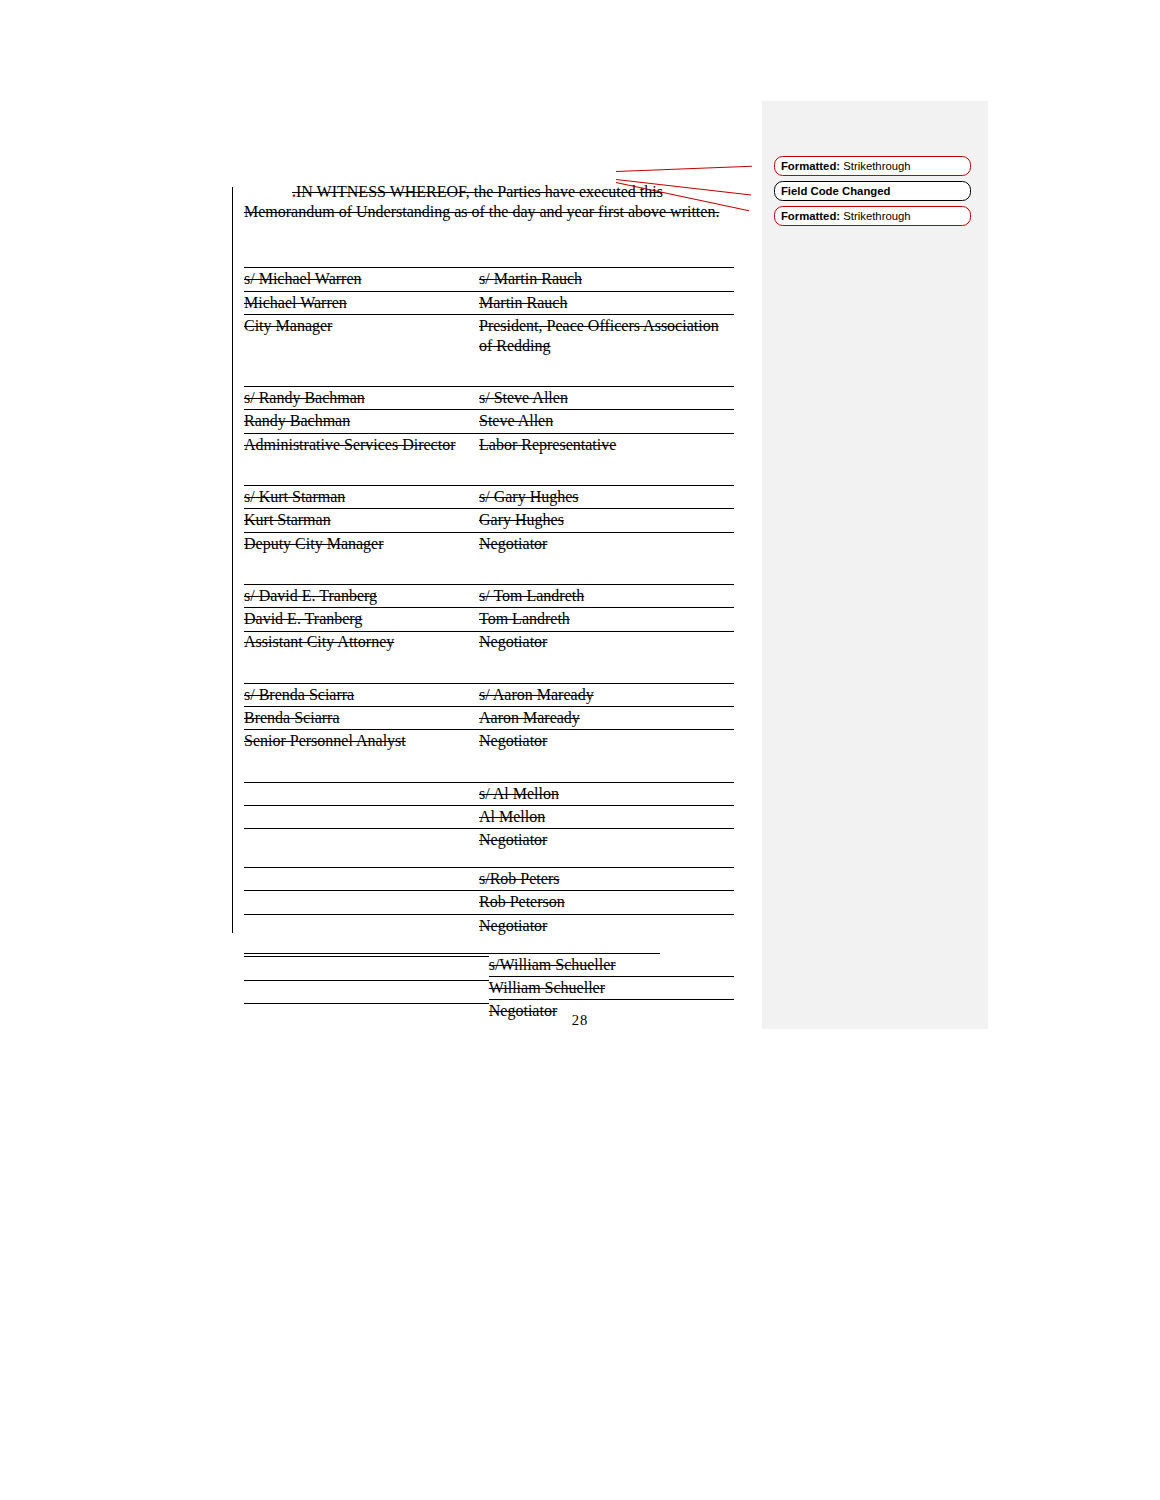Formatted: Strikethrough
Field Code Changed
Formatted: Strikethrough
. IN WITNESS WHEREOF, the Parties have executed this Memorandum of Understanding as of the day and year first above written.
| s/ Michael Warren Michael Warren City Manager | s/ Martin Rauch Martin Rauch President, Peace Officers Association of Redding |
| s/ Randy Bachman Randy Bachman Administrative Services Director | s/ Steve Allen Steve Allen Labor Representative |
| s/ Kurt Starman Kurt Starman Deputy City Manager | s/ Gary Hughes Gary Hughes Negotiator |
| s/ David E. Tranberg David E. Tranberg Assistant City Attorney | s/ Tom Landreth Tom Landreth Negotiator |
| s/ Brenda Sciarra Brenda Sciarra Senior Personnel Analyst | s/ Aaron Maready Aaron Maready Negotiator |
| | s/ Al Mellon Al Mellon Negotiator |
| | s/Rob Peters Rob Peterson Negotiator |
| | s/William Schueller William Schueller Negotiator |
28